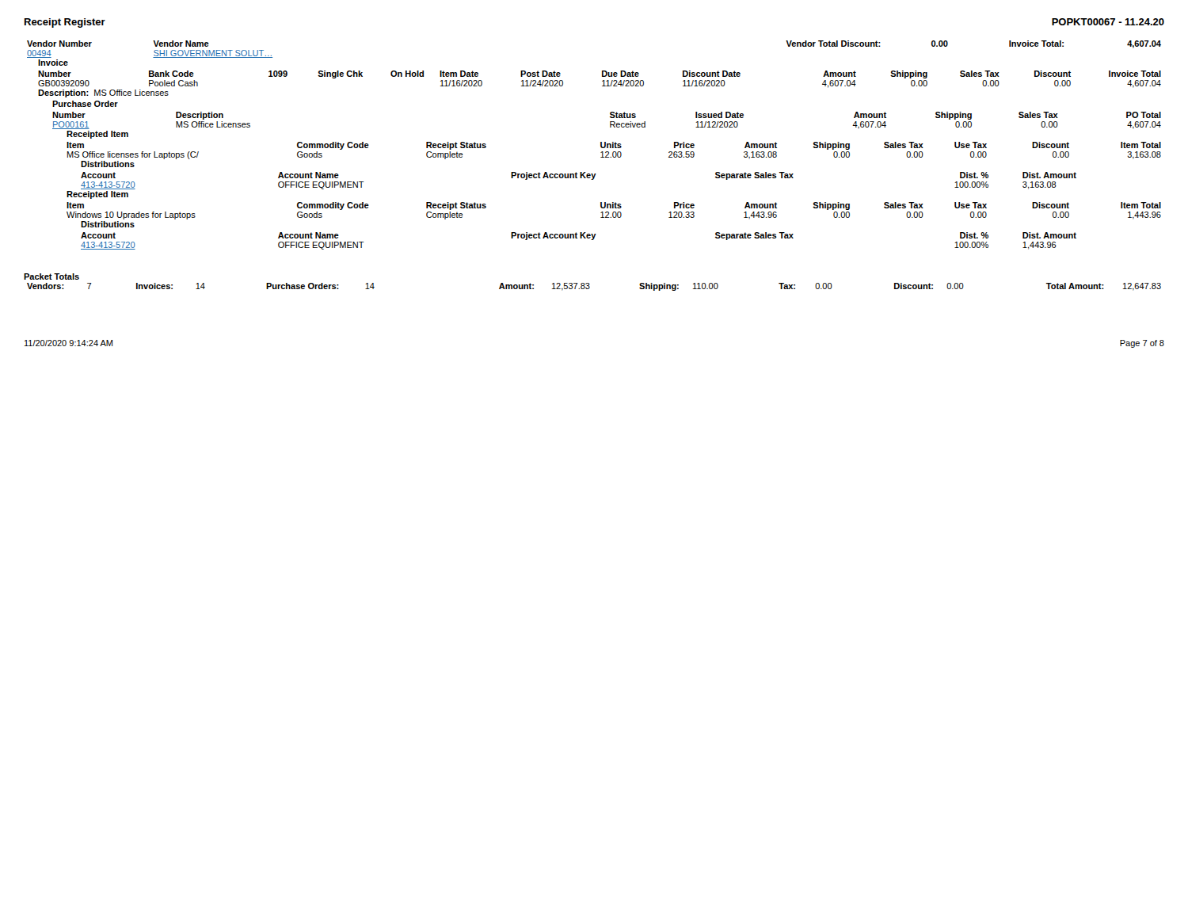Receipt Register
POPKT00067 - 11.24.20
| Vendor Number | Vendor Name | | Vendor Total Discount: | 0.00 | Invoice Total: | 4,607.04 |
| 00494 | SHI GOVERNMENT SOLUT… | |
Invoice
| Number | Bank Code | 1099 | Single Chk | On Hold | Item Date | Post Date | Due Date | Discount Date | Amount | Shipping | Sales Tax | Discount | Invoice Total |
| GB00392090 | Pooled Cash | | | | 11/16/2020 | 11/24/2020 | 11/24/2020 | 11/16/2020 | 4,607.04 | 0.00 | 0.00 | 0.00 | 4,607.04 |
Description: MS Office Licenses
Purchase Order
| Number | Description | | Status | Issued Date | Amount | Shipping | Sales Tax | PO Total |
| PO00161 | MS Office Licenses | | Received | 11/12/2020 | 4,607.04 | 0.00 | 0.00 | 4,607.04 |
Receipted Item
| Item | Commodity Code | Receipt Status | Units | Price | Amount | Shipping | Sales Tax | Use Tax | Discount | Item Total |
| MS Office licenses for Laptops (C/ | Goods | Complete | 12.00 | 263.59 | 3,163.08 | 0.00 | 0.00 | 0.00 | 0.00 | 3,163.08 |
Distributions
| Account | Account Name | Project Account Key | Separate Sales Tax | Dist. % | | Dist. Amount |
| 413-413-5720 | OFFICE EQUIPMENT | | | 100.00% | | 3,163.08 |
Receipted Item
| Item | Commodity Code | Receipt Status | Units | Price | Amount | Shipping | Sales Tax | Use Tax | Discount | Item Total |
| Windows 10 Uprades for Laptops | Goods | Complete | 12.00 | 120.33 | 1,443.96 | 0.00 | 0.00 | 0.00 | 0.00 | 1,443.96 |
Distributions
| Account | Account Name | Project Account Key | Separate Sales Tax | Dist. % | | Dist. Amount |
| 413-413-5720 | OFFICE EQUIPMENT | | | 100.00% | | 1,443.96 |
Packet Totals
| Vendors: | 7 | Invoices: | 14 | Purchase Orders: | 14 | Amount: | 12,537.83 | Shipping: | 110.00 | Tax: | 0.00 | Discount: | 0.00 | Total Amount: | 12,647.83 |
11/20/2020 9:14:24 AM
Page 7 of 8